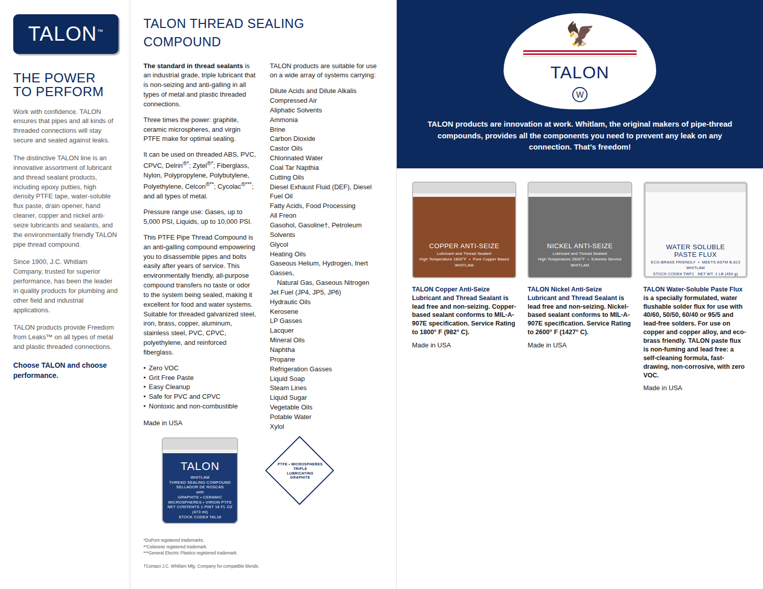TALON™
The Power
to Perform
Work with confidence. TALON ensures that pipes and all kinds of threaded connections will stay secure and sealed against leaks.
The distinctive TALON line is an innovative assortment of lubricant and thread sealant products, including epoxy putties, high density PTFE tape, water-soluble flux paste, drain opener, hand cleaner, copper and nickel anti-seize lubricants and sealants, and the environmentally friendly TALON pipe thread compound.
Since 1900, J.C. Whitlam Company, trusted for superior performance, has been the leader in quality products for plumbing and other field and industrial applications.
TALON products provide Freedom from Leaks™ on all types of metal and plastic threaded connections.
Choose TALON and choose performance.
TALON Thread Sealing Compound
The standard in thread sealants is an industrial grade, triple lubricant that is non-seizing and anti-galling in all types of metal and plastic threaded connections.
Three times the power: graphite, ceramic microspheres, and virgin PTFE make for optimal sealing.
It can be used on threaded ABS, PVC, CPVC, Delrin®*; Zytel®*; Fiberglass, Nylon, Polypropylene, Polybutylene, Polyethylene, Celcon®**; Cycolac®***; and all types of metal.
Pressure range use: Gases, up to 5,000 PSI, Liquids, up to 10,000 PSI.
This PTFE Pipe Thread Compound is an anti-galling compound empowering you to disassemble pipes and bolts easily after years of service. This environmentally friendly, all-purpose compound transfers no taste or odor to the system being sealed, making it excellent for food and water systems. Suitable for threaded galvanized steel, iron, brass, copper, aluminum, stainless steel, PVC, CPVC, polyethylene, and reinforced fiberglass.
Zero VOC
Grit Free Paste
Easy Cleanup
Safe for PVC and CPVC
Nontoxic and non-combustible
Made in USA
TALON
WHITLAM
THREAD SEALING COMPOUND
SELLADOR DE ROSCAS
with
GRAPHITE • CERAMIC MICROSPHERES • VIRGIN PTFE
NET CONTENTS 1 PINT 16 FL OZ (473 ml)
STOCK CODE# TAL16
TALON products are suitable for use on a wide array of systems carrying:
Dilute Acids and Dilute Alkalis
Compressed Air
Aliphatic Solvents
Ammonia
Brine
Carbon Dioxide
Castor Oils
Chlorinated Water
Coal Tar Napthia
Cutting Oils
Diesel Exhaust Fluid (DEF), Diesel Fuel Oil
Fatty Acids, Food Processing
All Freon
Gasohol, Gasoline†, Petroleum Solvents
Glycol
Heating Oils
Gaseous Helium, Hydrogen, Inert Gasses,
Natural Gas, Gaseous Nitrogen
Jet Fuel (JP4, JP5, JP6)
Hydraulic Oils
Kerosene
LP Gasses
Lacquer
Mineral Oils
Naphtha
Propane
Refrigeration Gasses
Liquid Soap
Steam Lines
Liquid Sugar
Vegetable Oils
Potable Water
Xylol
PTFE • MICROSPHERES
TRIPLE
LUBRICATING
GRAPHITE
*DuPont registered trademarks.
**Celanese registered trademark.
***General Electric Plastics registered trademark.
†Contact J.C. Whitlam Mfg. Company for compatible blends.
🦅
TALON
W
TALON products are innovation at work. Whitlam, the original makers of pipe-thread compounds, provides all the components you need to prevent any leak on any connection. That’s freedom!
COPPER ANTI-SEIZE Lubricant and Thread Sealant High Temperature 1800°F • Pure Copper Based WHITLAM
TALON Copper Anti-Seize Lubricant and Thread Sealant is lead free and non-seizing. Copper-based sealant conforms to MIL-A-907E specification. Service Rating to 1800° F (982° C).
Made in USA
NICKEL ANTI-SEIZE Lubricant and Thread Sealant High Temperature 2600°F • Extreme Service WHITLAM
TALON Nickel Anti-Seize Lubricant and Thread Sealant is lead free and non-seizing. Nickel-based sealant conforms to MIL-A-907E specification. Service Rating to 2600° F (1427° C).
Made in USA
WATER SOLUBLE
PASTE FLUX ECO-BRASS FRIENDLY • MEETS ASTM B-813 WHITLAM STOCK CODE# TWF1 NET WT. 1 LB (454 g)
TALON Water-Soluble Paste Flux is a specially formulated, water flushable solder flux for use with 40/60, 50/50, 60/40 or 95/5 and lead-free solders. For use on copper and copper alloy, and eco-brass friendly. TALON paste flux is non-fuming and lead free: a self-cleaning formula, fast-drawing, non-corrosive, with zero VOC.
Made in USA